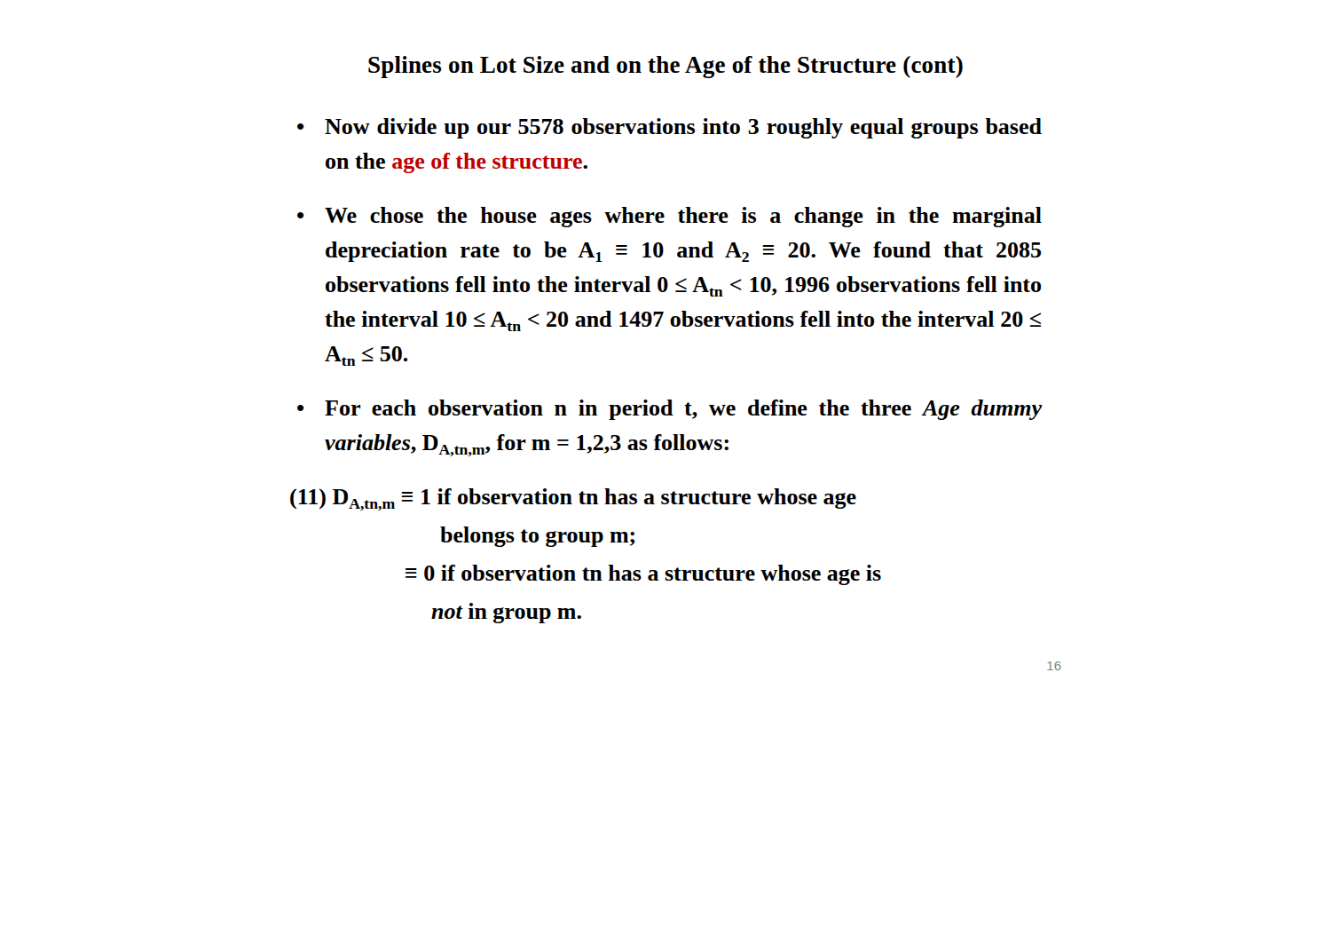Splines on Lot Size and on the Age of the Structure (cont)
Now divide up our 5578 observations into 3 roughly equal groups based on the age of the structure.
We chose the house ages where there is a change in the marginal depreciation rate to be A1 ≡ 10 and A2 ≡ 20. We found that 2085 observations fell into the interval 0 ≤ Atn < 10, 1996 observations fell into the interval 10 ≤ Atn < 20 and 1497 observations fell into the interval 20 ≤ Atn ≤ 50.
For each observation n in period t, we define the three Age dummy variables, DA,tn,m, for m = 1,2,3 as follows:
(11) DA,tn,m ≡ 1 if observation tn has a structure whose age
belongs to group m;
≡ 0 if observation tn has a structure whose age is
not in group m.
16